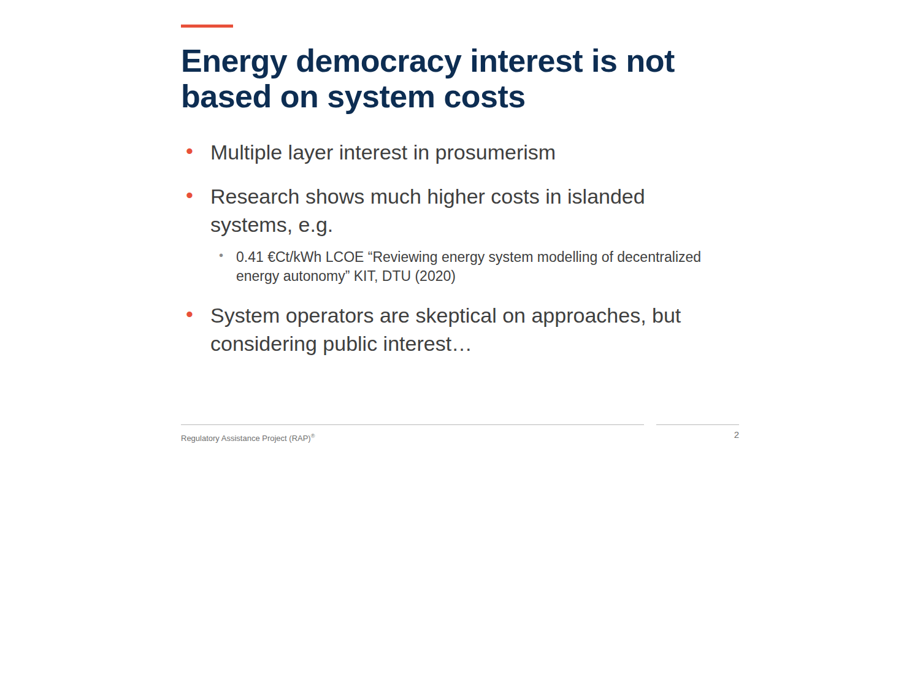Energy democracy interest is not based on system costs
Multiple layer interest in prosumerism
Research shows much higher costs in islanded systems, e.g.
0.41 €Ct/kWh LCOE “Reviewing energy system modelling of decentralized energy autonomy” KIT, DTU (2020)
System operators are skeptical on approaches, but considering public interest…
Regulatory Assistance Project (RAP)®
2